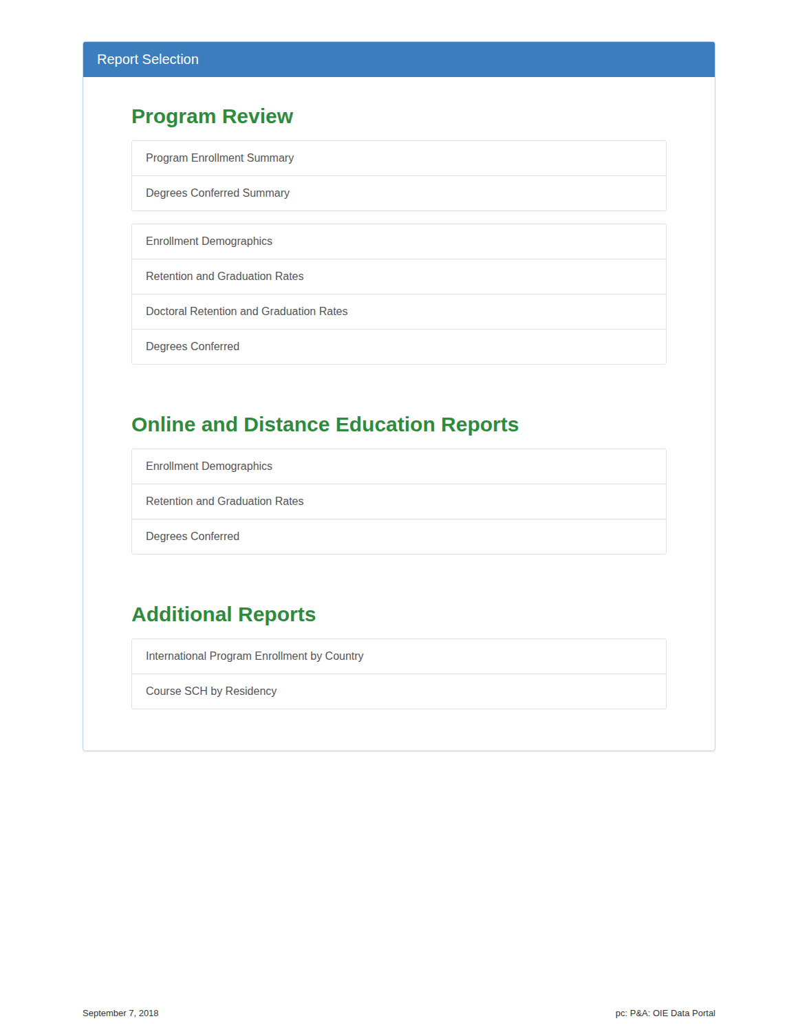Report Selection
Program Review
Program Enrollment Summary
Degrees Conferred Summary
Enrollment Demographics
Retention and Graduation Rates
Doctoral Retention and Graduation Rates
Degrees Conferred
Online and Distance Education Reports
Enrollment Demographics
Retention and Graduation Rates
Degrees Conferred
Additional Reports
International Program Enrollment by Country
Course SCH by Residency
September 7, 2018 pc: P&A: OIE Data Portal